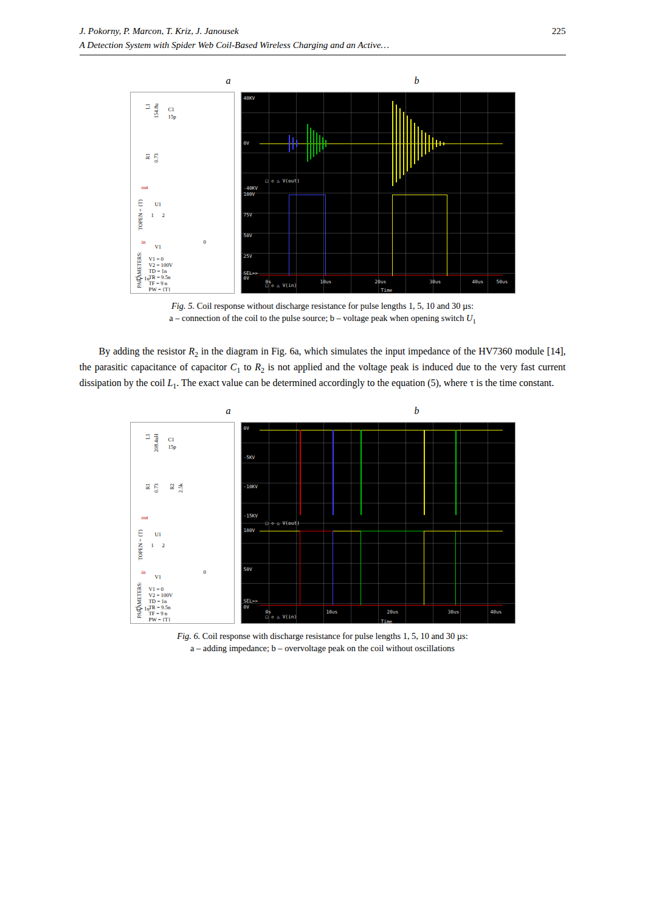J. Pokorny, P. Marcon, T. Kriz, J. Janousek
A Detection System with Spider Web Coil-Based Wireless Charging and an Active…
225
a b
L1 154.8u C1 15p R1 0.73 out TOPEN = {T} U1 1 2 in V1 0 PARAMETERS: V1 = 0 V2 = 100V TD = 1n TR = 9.5n TF = 9 n PW = {T} PER = 100u T = 1u
40KV 0V -40KV 100V 75V 50V 25V SEL>> 0V □ ◇ △ V(out) □ ◇ △ V(in) 0s 10us 20us 30us 40us 50us Time
Fig. 5. Coil response without discharge resistance for pulse lengths 1, 5, 10 and 30 µs:
a – connection of the coil to the pulse source; b – voltage peak when opening switch U1
By adding the resistor R2 in the diagram in Fig. 6a, which simulates the input impedance of the HV7360 module [14], the parasitic capacitance of capacitor C1 to R2 is not applied and the voltage peak is induced due to the very fast current dissipation by the coil L1. The exact value can be determined accordingly to the equation (5), where τ is the time constant.
a b
L1 208.4uH C1 15p R1 0.73 R2 2.5k out TOPEN = {T} U1 1 2 in V1 0 PARAMETERS: V1 = 0 V2 = 100V TD = 1n TR = 9.5n TF = 9 n PW = {T} PER = 100u T = 1u
0V -5KV -10KV -15KV □ ◇ △ V(out) 100V 50V SEL>> 0V 0s 10us 20us 30us 40us □ ◇ △ V(in) Time
Fig. 6. Coil response with discharge resistance for pulse lengths 1, 5, 10 and 30 µs:
a – adding impedance; b – overvoltage peak on the coil without oscillations